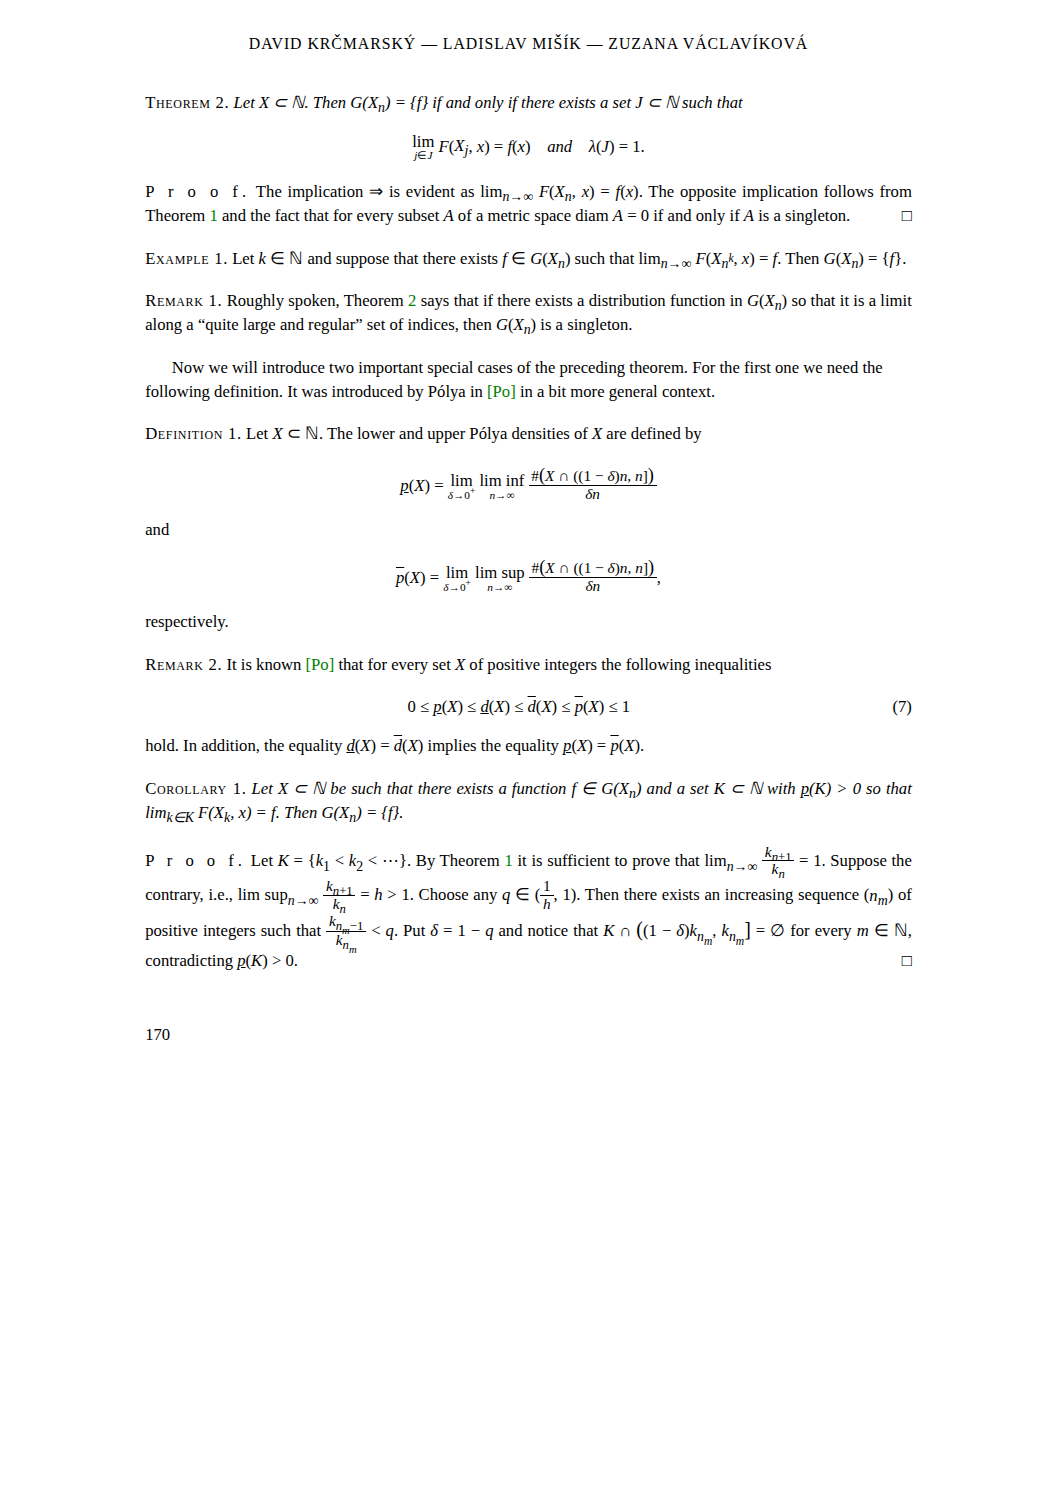DAVID KRČMARSKÝ — LADISLAV MIŠÍK — ZUZANA VÁCLAVÍKOVÁ
Theorem 2. Let X ⊂ ℕ. Then G(Xn) = {f} if and only if there exists a set J ⊂ ℕ such that
lim j∈J F(Xj, x) = f(x) and λ(J) = 1.
P r o o f. The implication ⇒ is evident as limn→∞ F(Xn, x) = f(x). The opposite implication follows from Theorem 1 and the fact that for every subset A of a metric space diam A = 0 if and only if A is a singleton. □
Example 1. Let k ∈ ℕ and suppose that there exists f ∈ G(Xn) such that limn→∞ F(Xnk, x) = f. Then G(Xn) = {f}.
Remark 1. Roughly spoken, Theorem 2 says that if there exists a distribution function in G(Xn) so that it is a limit along a “quite large and regular” set of indices, then G(Xn) is a singleton.
Now we will introduce two important special cases of the preceding theorem. For the first one we need the following definition. It was introduced by Pólya in [Po] in a bit more general context.
Definition 1. Let X ⊂ ℕ. The lower and upper Pólya densities of X are defined by
p(X) = lim δ→0+ lim inf n→∞ #(X ∩ ((1 − δ)n, n]) δn
and
p(X) = lim δ→0+ lim sup n→∞ #(X ∩ ((1 − δ)n, n]) δn,
respectively.
Remark 2. It is known [Po] that for every set X of positive integers the following inequalities
(7) 0 ≤ p(X) ≤ d(X) ≤ d(X) ≤ p(X) ≤ 1
hold. In addition, the equality d(X) = d(X) implies the equality p(X) = p(X).
Corollary 1. Let X ⊂ ℕ be such that there exists a function f ∈ G(Xn) and a set K ⊂ ℕ with p(K) > 0 so that limk∈K F(Xk, x) = f. Then G(Xn) = {f}.
P r o o f. Let K = {k1 < k2 < ⋯}. By Theorem 1 it is sufficient to prove that limn→∞ kn+1 kn = 1. Suppose the contrary, i.e., lim supn→∞ kn+1 kn = h > 1. Choose any q ∈ (1 h, 1). Then there exists an increasing sequence (nm) of positive integers such that knm−1 knm < q. Put δ = 1 − q and notice that K ∩ ((1 − δ)knm, knm] = ∅ for every m ∈ ℕ, contradicting p(K) > 0. □
170